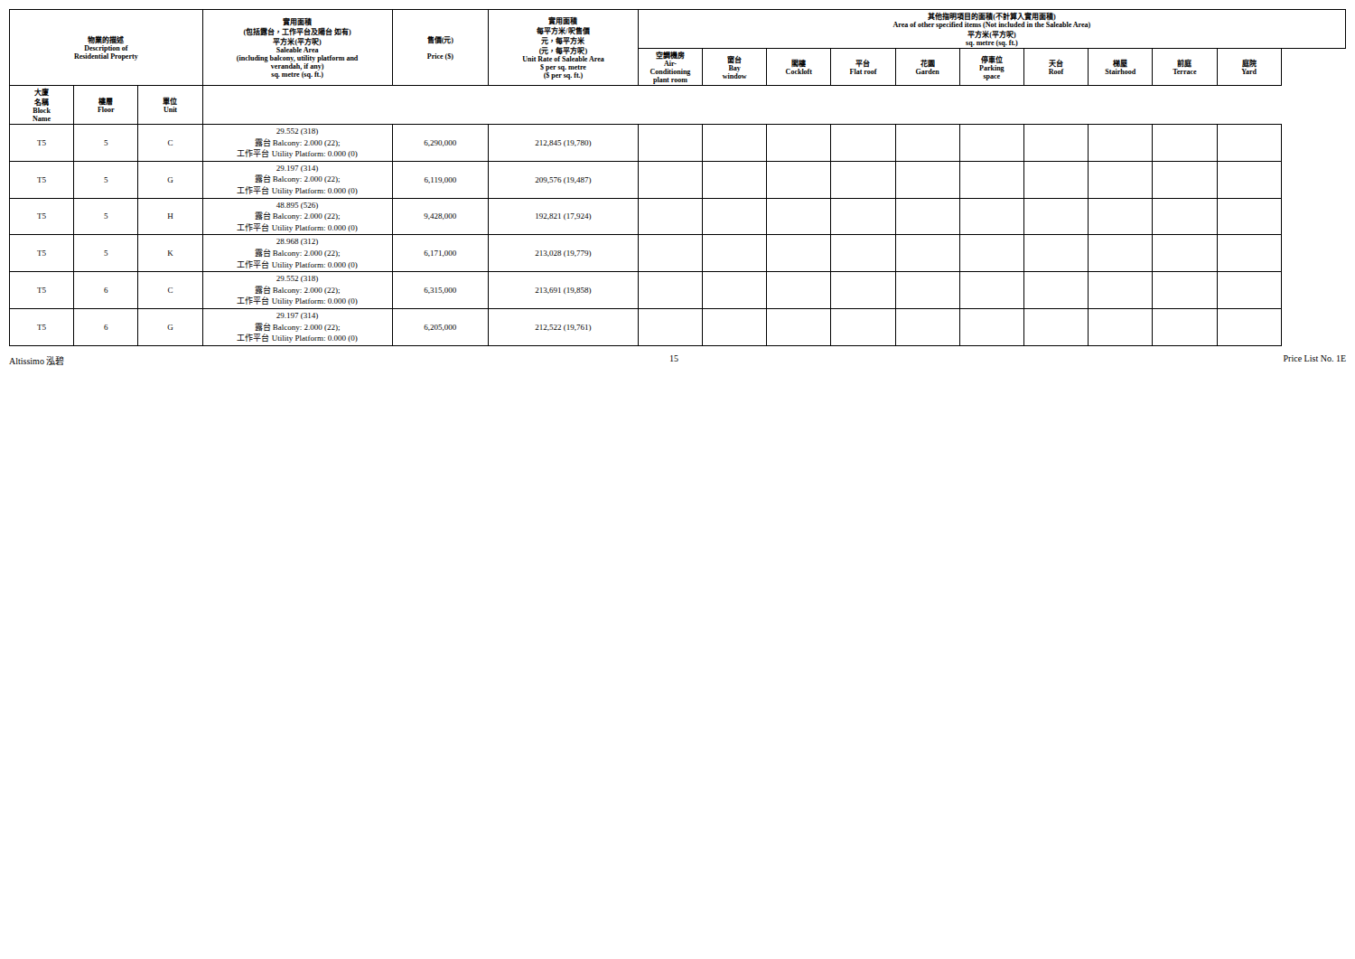| 物業的描述 Description of Residential Property | 實用面積 (包括露台，工作平台及陽台 如有) 平方米(平方呎) Saleable Area (including balcony, utility platform and verandah, if any) sq. metre (sq. ft.) | 售價(元) Price ($) | 實用面積 每平方米/呎售價 元，每平方米 (元，每平方呎) Unit Rate of Saleable Area $ per sq. metre ($ per sq. ft.) | 其他指明項目的面積(不計算入實用面積) Area of other specified items (Not included in the Saleable Area) 平方米(平方呎) sq. metre (sq. ft.) |
| --- | --- | --- | --- | --- |
| 空調機房 Air- Conditioning plant room | 窗台 Bay window | 閣樓 Cockloft | 平台 Flat roof | 花園 Garden | 停車位 Parking space | 天台 Roof | 梯屋 Stairhood | 前庭 Terrace | 庭院 Yard |
| 大廈 名稱 Block Name | 樓層 Floor | 單位 Unit | | | | | | | | | | | | | |
| T5 | 5 | C | 29.552 (318) 露台 Balcony: 2.000 (22); 工作平台 Utility Platform: 0.000 (0) | 6,290,000 | 212,845 (19,780) | | | | | | | | | | |
| T5 | 5 | G | 29.197 (314) 露台 Balcony: 2.000 (22); 工作平台 Utility Platform: 0.000 (0) | 6,119,000 | 209,576 (19,487) | | | | | | | | | | |
| T5 | 5 | H | 48.895 (526) 露台 Balcony: 2.000 (22); 工作平台 Utility Platform: 0.000 (0) | 9,428,000 | 192,821 (17,924) | | | | | | | | | | |
| T5 | 5 | K | 28.968 (312) 露台 Balcony: 2.000 (22); 工作平台 Utility Platform: 0.000 (0) | 6,171,000 | 213,028 (19,779) | | | | | | | | | | |
| T5 | 6 | C | 29.552 (318) 露台 Balcony: 2.000 (22); 工作平台 Utility Platform: 0.000 (0) | 6,315,000 | 213,691 (19,858) | | | | | | | | | | |
| T5 | 6 | G | 29.197 (314) 露台 Balcony: 2.000 (22); 工作平台 Utility Platform: 0.000 (0) | 6,205,000 | 212,522 (19,761) | | | | | | | | | | |
Altissimo 泓碧 15 Price List No. 1E